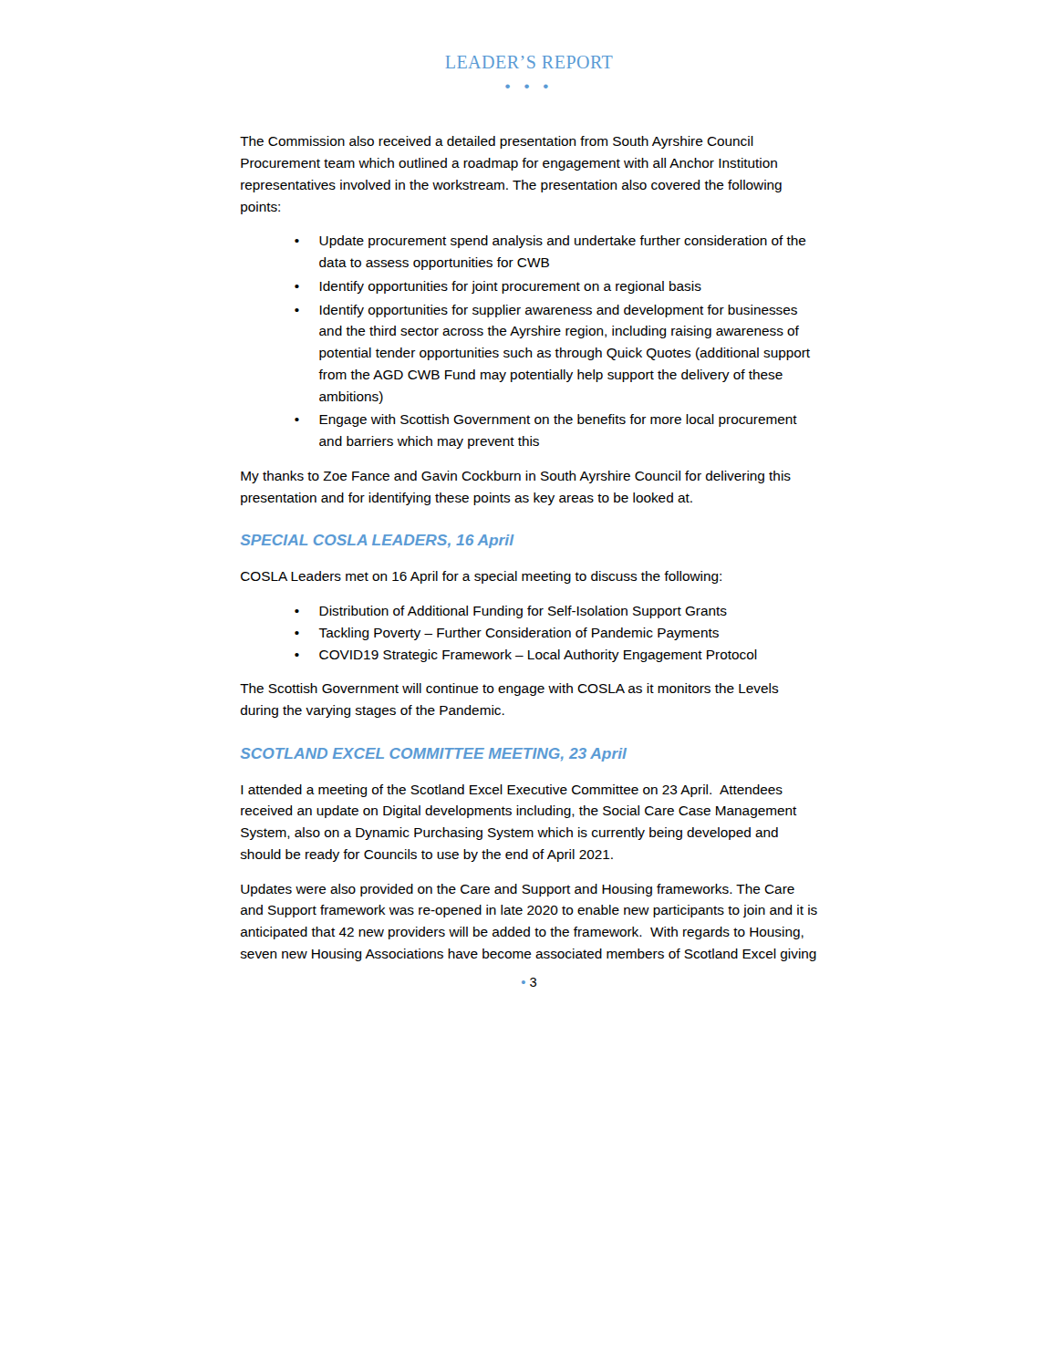LEADER’S REPORT
• • •
The Commission also received a detailed presentation from South Ayrshire Council Procurement team which outlined a roadmap for engagement with all Anchor Institution representatives involved in the workstream. The presentation also covered the following points:
Update procurement spend analysis and undertake further consideration of the data to assess opportunities for CWB
Identify opportunities for joint procurement on a regional basis
Identify opportunities for supplier awareness and development for businesses and the third sector across the Ayrshire region, including raising awareness of potential tender opportunities such as through Quick Quotes (additional support from the AGD CWB Fund may potentially help support the delivery of these ambitions)
Engage with Scottish Government on the benefits for more local procurement and barriers which may prevent this
My thanks to Zoe Fance and Gavin Cockburn in South Ayrshire Council for delivering this presentation and for identifying these points as key areas to be looked at.
SPECIAL COSLA LEADERS, 16 April
COSLA Leaders met on 16 April for a special meeting to discuss the following:
Distribution of Additional Funding for Self-Isolation Support Grants
Tackling Poverty – Further Consideration of Pandemic Payments
COVID19 Strategic Framework – Local Authority Engagement Protocol
The Scottish Government will continue to engage with COSLA as it monitors the Levels during the varying stages of the Pandemic.
SCOTLAND EXCEL COMMITTEE MEETING, 23 April
I attended a meeting of the Scotland Excel Executive Committee on 23 April. Attendees received an update on Digital developments including, the Social Care Case Management System, also on a Dynamic Purchasing System which is currently being developed and should be ready for Councils to use by the end of April 2021.
Updates were also provided on the Care and Support and Housing frameworks. The Care and Support framework was re-opened in late 2020 to enable new participants to join and it is anticipated that 42 new providers will be added to the framework. With regards to Housing, seven new Housing Associations have become associated members of Scotland Excel giving
•3